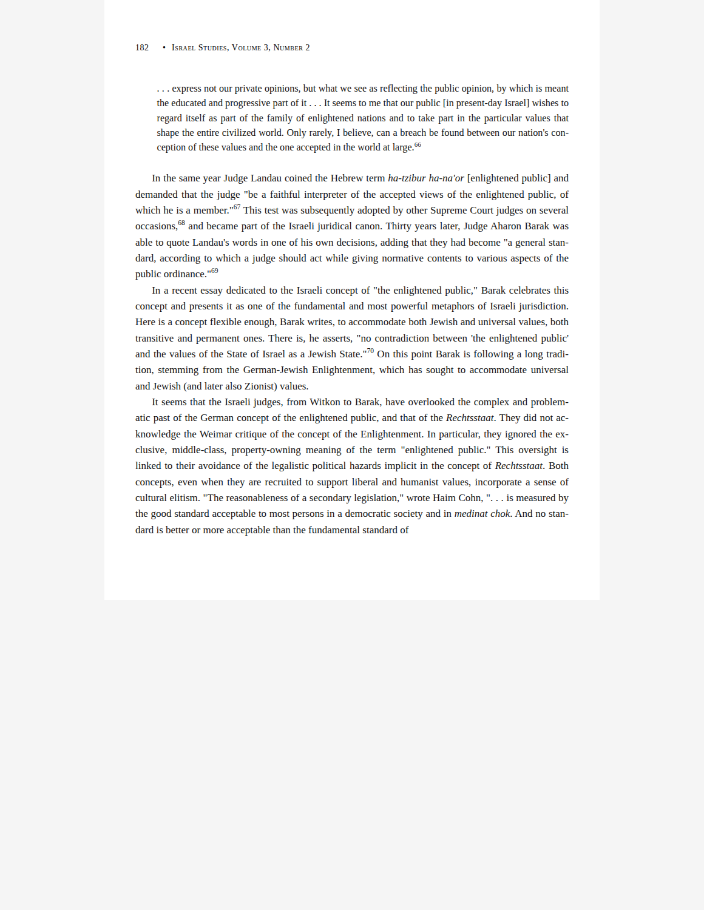182•Israel Studies, Volume 3, Number 2
. . . express not our private opinions, but what we see as reflecting the public opinion, by which is meant the educated and progressive part of it . . . It seems to me that our public [in present-day Israel] wishes to regard itself as part of the family of enlightened nations and to take part in the particular values that shape the entire civilized world. Only rarely, I believe, can a breach be found between our nation's conception of these values and the one accepted in the world at large.66
In the same year Judge Landau coined the Hebrew term ha-tzibur ha-na'or [enlightened public] and demanded that the judge "be a faithful interpreter of the accepted views of the enlightened public, of which he is a member."67 This test was subsequently adopted by other Supreme Court judges on several occasions,68 and became part of the Israeli juridical canon. Thirty years later, Judge Aharon Barak was able to quote Landau's words in one of his own decisions, adding that they had become "a general standard, according to which a judge should act while giving normative contents to various aspects of the public ordinance."69
In a recent essay dedicated to the Israeli concept of "the enlightened public," Barak celebrates this concept and presents it as one of the fundamental and most powerful metaphors of Israeli jurisdiction. Here is a concept flexible enough, Barak writes, to accommodate both Jewish and universal values, both transitive and permanent ones. There is, he asserts, "no contradiction between 'the enlightened public' and the values of the State of Israel as a Jewish State."70 On this point Barak is following a long tradition, stemming from the German-Jewish Enlightenment, which has sought to accommodate universal and Jewish (and later also Zionist) values.
It seems that the Israeli judges, from Witkon to Barak, have overlooked the complex and problematic past of the German concept of the enlightened public, and that of the Rechtsstaat. They did not acknowledge the Weimar critique of the concept of the Enlightenment. In particular, they ignored the exclusive, middle-class, property-owning meaning of the term "enlightened public." This oversight is linked to their avoidance of the legalistic political hazards implicit in the concept of Rechtsstaat. Both concepts, even when they are recruited to support liberal and humanist values, incorporate a sense of cultural elitism. "The reasonableness of a secondary legislation," wrote Haim Cohn, ". . . is measured by the good standard acceptable to most persons in a democratic society and in medinat chok. And no standard is better or more acceptable than the fundamental standard of